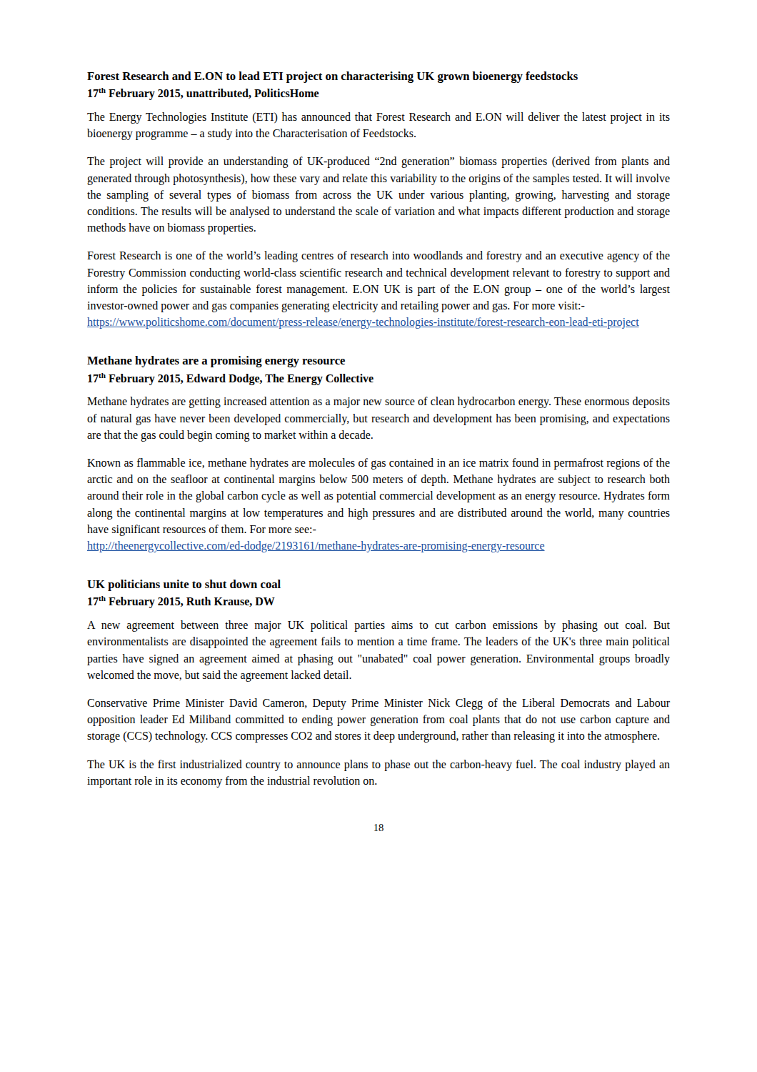Forest Research and E.ON to lead ETI project on characterising UK grown bioenergy feedstocks
17th February 2015, unattributed, PoliticsHome
The Energy Technologies Institute (ETI) has announced that Forest Research and E.ON will deliver the latest project in its bioenergy programme – a study into the Characterisation of Feedstocks.
The project will provide an understanding of UK-produced “2nd generation” biomass properties (derived from plants and generated through photosynthesis), how these vary and relate this variability to the origins of the samples tested. It will involve the sampling of several types of biomass from across the UK under various planting, growing, harvesting and storage conditions. The results will be analysed to understand the scale of variation and what impacts different production and storage methods have on biomass properties.
Forest Research is one of the world’s leading centres of research into woodlands and forestry and an executive agency of the Forestry Commission conducting world-class scientific research and technical development relevant to forestry to support and inform the policies for sustainable forest management. E.ON UK is part of the E.ON group – one of the world’s largest investor-owned power and gas companies generating electricity and retailing power and gas. For more visit:-
https://www.politicshome.com/document/press-release/energy-technologies-institute/forest-research-eon-lead-eti-project
Methane hydrates are a promising energy resource
17th February 2015, Edward Dodge, The Energy Collective
Methane hydrates are getting increased attention as a major new source of clean hydrocarbon energy. These enormous deposits of natural gas have never been developed commercially, but research and development has been promising, and expectations are that the gas could begin coming to market within a decade.
Known as flammable ice, methane hydrates are molecules of gas contained in an ice matrix found in permafrost regions of the arctic and on the seafloor at continental margins below 500 meters of depth. Methane hydrates are subject to research both around their role in the global carbon cycle as well as potential commercial development as an energy resource. Hydrates form along the continental margins at low temperatures and high pressures and are distributed around the world, many countries have significant resources of them. For more see:-
http://theenergycollective.com/ed-dodge/2193161/methane-hydrates-are-promising-energy-resource
UK politicians unite to shut down coal
17th February 2015, Ruth Krause, DW
A new agreement between three major UK political parties aims to cut carbon emissions by phasing out coal. But environmentalists are disappointed the agreement fails to mention a time frame. The leaders of the UK's three main political parties have signed an agreement aimed at phasing out "unabated" coal power generation. Environmental groups broadly welcomed the move, but said the agreement lacked detail.
Conservative Prime Minister David Cameron, Deputy Prime Minister Nick Clegg of the Liberal Democrats and Labour opposition leader Ed Miliband committed to ending power generation from coal plants that do not use carbon capture and storage (CCS) technology. CCS compresses CO2 and stores it deep underground, rather than releasing it into the atmosphere.
The UK is the first industrialized country to announce plans to phase out the carbon-heavy fuel. The coal industry played an important role in its economy from the industrial revolution on.
18